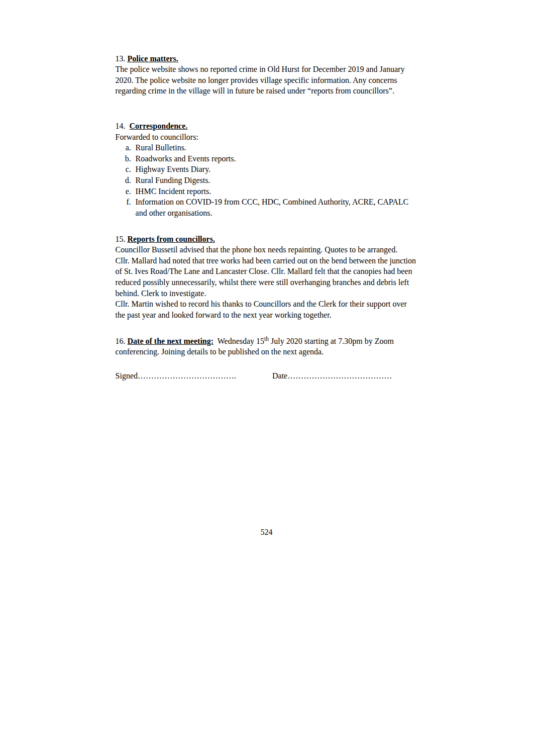13. Police matters.
The police website shows no reported crime in Old Hurst for December 2019 and January 2020. The police website no longer provides village specific information. Any concerns regarding crime in the village will in future be raised under “reports from councillors”.
14. Correspondence.
Forwarded to councillors:
Rural Bulletins.
Roadworks and Events reports.
Highway Events Diary.
Rural Funding Digests.
IHMC Incident reports.
Information on COVID-19 from CCC, HDC, Combined Authority, ACRE, CAPALC and other organisations.
15. Reports from councillors.
Councillor Bussetil advised that the phone box needs repainting. Quotes to be arranged.
Cllr. Mallard had noted that tree works had been carried out on the bend between the junction of St. Ives Road/The Lane and Lancaster Close. Cllr. Mallard felt that the canopies had been reduced possibly unnecessarily, whilst there were still overhanging branches and debris left behind. Clerk to investigate.
Cllr. Martin wished to record his thanks to Councillors and the Clerk for their support over the past year and looked forward to the next year working together.
16. Date of the next meeting: Wednesday 15th July 2020 starting at 7.30pm by Zoom conferencing. Joining details to be published on the next agenda.
Signed………………………………. Date…………………………………
524